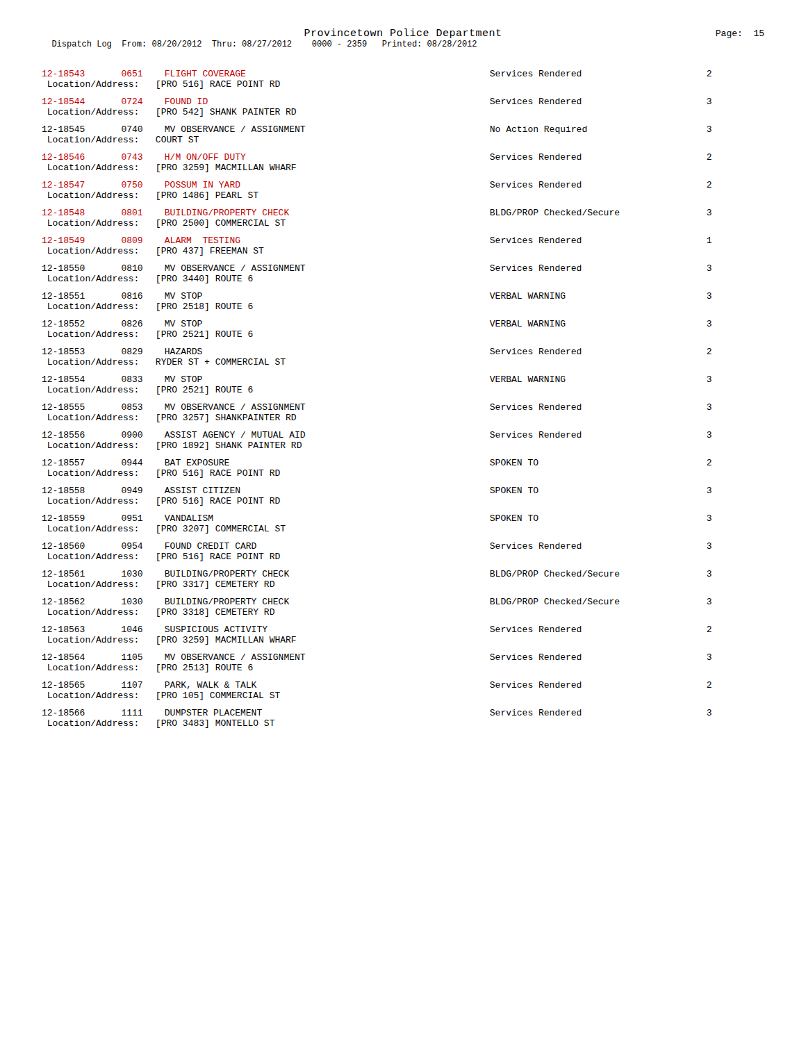Provincetown Police Department
Page: 15
Dispatch Log From: 08/20/2012 Thru: 08/27/2012 0000 - 2359 Printed: 08/28/2012
| 12-18543 | 0651 | FLIGHT COVERAGE | Services Rendered | 2 |
| Location/Address: [PRO 516] RACE POINT RD |
| 12-18544 | 0724 | FOUND ID | Services Rendered | 3 |
| Location/Address: [PRO 542] SHANK PAINTER RD |
| 12-18545 | 0740 | MV OBSERVANCE / ASSIGNMENT | No Action Required | 3 |
| Location/Address: COURT ST |
| 12-18546 | 0743 | H/M ON/OFF DUTY | Services Rendered | 2 |
| Location/Address: [PRO 3259] MACMILLAN WHARF |
| 12-18547 | 0750 | POSSUM IN YARD | Services Rendered | 2 |
| Location/Address: [PRO 1486] PEARL ST |
| 12-18548 | 0801 | BUILDING/PROPERTY CHECK | BLDG/PROP Checked/Secure | 3 |
| Location/Address: [PRO 2500] COMMERCIAL ST |
| 12-18549 | 0809 | ALARM TESTING | Services Rendered | 1 |
| Location/Address: [PRO 437] FREEMAN ST |
| 12-18550 | 0810 | MV OBSERVANCE / ASSIGNMENT | Services Rendered | 3 |
| Location/Address: [PRO 3440] ROUTE 6 |
| 12-18551 | 0816 | MV STOP | VERBAL WARNING | 3 |
| Location/Address: [PRO 2518] ROUTE 6 |
| 12-18552 | 0826 | MV STOP | VERBAL WARNING | 3 |
| Location/Address: [PRO 2521] ROUTE 6 |
| 12-18553 | 0829 | HAZARDS | Services Rendered | 2 |
| Location/Address: RYDER ST + COMMERCIAL ST |
| 12-18554 | 0833 | MV STOP | VERBAL WARNING | 3 |
| Location/Address: [PRO 2521] ROUTE 6 |
| 12-18555 | 0853 | MV OBSERVANCE / ASSIGNMENT | Services Rendered | 3 |
| Location/Address: [PRO 3257] SHANKPAINTER RD |
| 12-18556 | 0900 | ASSIST AGENCY / MUTUAL AID | Services Rendered | 3 |
| Location/Address: [PRO 1892] SHANK PAINTER RD |
| 12-18557 | 0944 | BAT EXPOSURE | SPOKEN TO | 2 |
| Location/Address: [PRO 516] RACE POINT RD |
| 12-18558 | 0949 | ASSIST CITIZEN | SPOKEN TO | 3 |
| Location/Address: [PRO 516] RACE POINT RD |
| 12-18559 | 0951 | VANDALISM | SPOKEN TO | 3 |
| Location/Address: [PRO 3207] COMMERCIAL ST |
| 12-18560 | 0954 | FOUND CREDIT CARD | Services Rendered | 3 |
| Location/Address: [PRO 516] RACE POINT RD |
| 12-18561 | 1030 | BUILDING/PROPERTY CHECK | BLDG/PROP Checked/Secure | 3 |
| Location/Address: [PRO 3317] CEMETERY RD |
| 12-18562 | 1030 | BUILDING/PROPERTY CHECK | BLDG/PROP Checked/Secure | 3 |
| Location/Address: [PRO 3318] CEMETERY RD |
| 12-18563 | 1046 | SUSPICIOUS ACTIVITY | Services Rendered | 2 |
| Location/Address: [PRO 3259] MACMILLAN WHARF |
| 12-18564 | 1105 | MV OBSERVANCE / ASSIGNMENT | Services Rendered | 3 |
| Location/Address: [PRO 2513] ROUTE 6 |
| 12-18565 | 1107 | PARK, WALK & TALK | Services Rendered | 2 |
| Location/Address: [PRO 105] COMMERCIAL ST |
| 12-18566 | 1111 | DUMPSTER PLACEMENT | Services Rendered | 3 |
| Location/Address: [PRO 3483] MONTELLO ST |